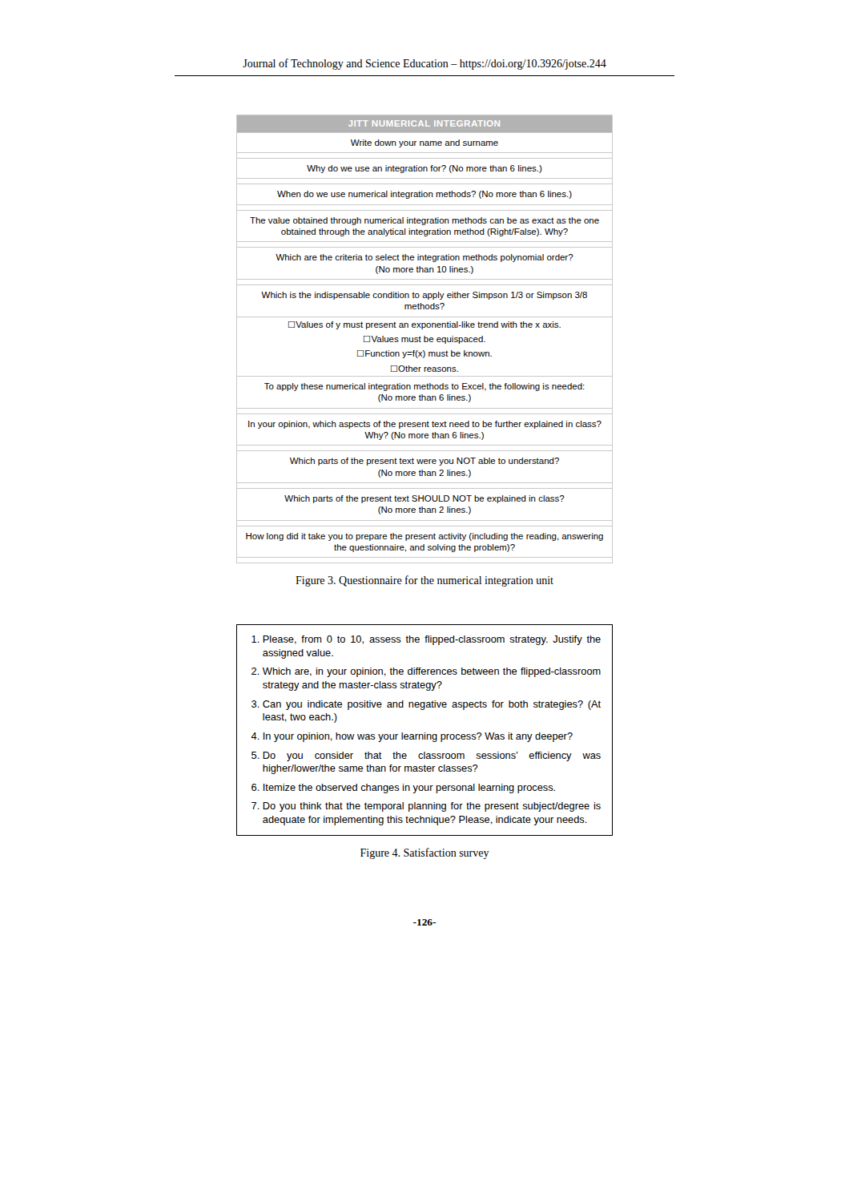Journal of Technology and Science Education – https://doi.org/10.3926/jotse.244
| JITT NUMERICAL INTEGRATION |
| Write down your name and surname |
| Why do we use an integration for? (No more than 6 lines.) |
| When do we use numerical integration methods? (No more than 6 lines.) |
| The value obtained through numerical integration methods can be as exact as the one obtained through the analytical integration method (Right/False). Why? |
| Which are the criteria to select the integration methods polynomial order? (No more than 10 lines.) |
| Which is the indispensable condition to apply either Simpson 1/3 or Simpson 3/8 methods? |
| ☐Values of y must present an exponential-like trend with the x axis. |
| ☐Values must be equispaced. |
| ☐Function y=f(x) must be known. |
| ☐Other reasons. |
| To apply these numerical integration methods to Excel, the following is needed: (No more than 6 lines.) |
| In your opinion, which aspects of the present text need to be further explained in class? Why? (No more than 6 lines.) |
| Which parts of the present text were you NOT able to understand? (No more than 2 lines.) |
| Which parts of the present text SHOULD NOT be explained in class? (No more than 2 lines.) |
| How long did it take you to prepare the present activity (including the reading, answering the questionnaire, and solving the problem)? |
Figure 3. Questionnaire for the numerical integration unit
Please, from 0 to 10, assess the flipped-classroom strategy. Justify the assigned value.
Which are, in your opinion, the differences between the flipped-classroom strategy and the master-class strategy?
Can you indicate positive and negative aspects for both strategies? (At least, two each.)
In your opinion, how was your learning process? Was it any deeper?
Do you consider that the classroom sessions’ efficiency was higher/lower/the same than for master classes?
Itemize the observed changes in your personal learning process.
Do you think that the temporal planning for the present subject/degree is adequate for implementing this technique? Please, indicate your needs.
Figure 4. Satisfaction survey
-126-